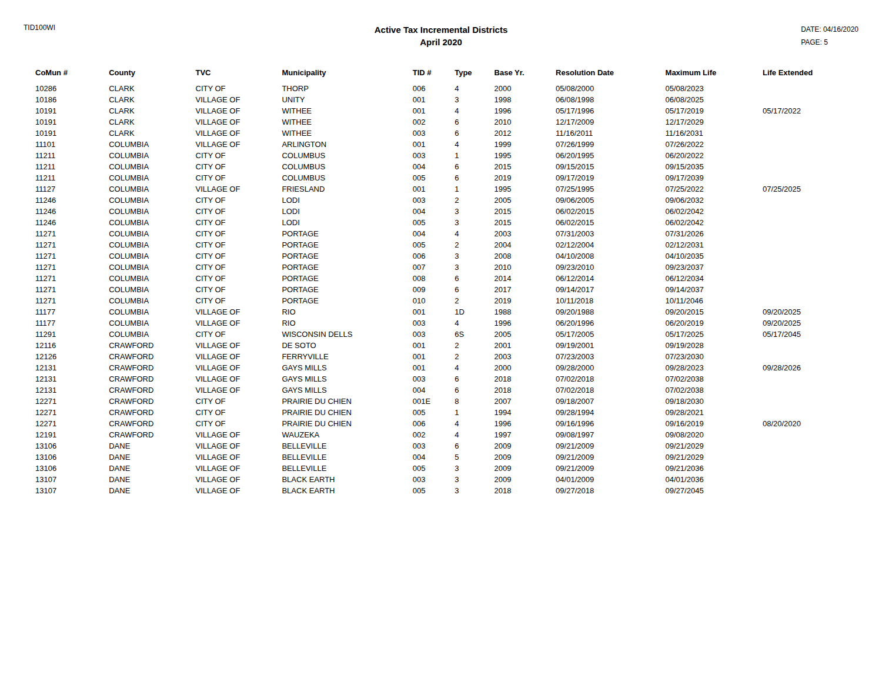TID100WI
Active Tax Incremental Districts
April 2020
DATE: 04/16/2020
PAGE: 5
| CoMun # | County | TVC | Municipality | TID # | Type | Base Yr. | Resolution Date | Maximum Life | Life Extended |
| --- | --- | --- | --- | --- | --- | --- | --- | --- | --- |
| 10286 | CLARK | CITY OF | THORP | 006 | 4 | 2000 | 05/08/2000 | 05/08/2023 | |
| 10186 | CLARK | VILLAGE OF | UNITY | 001 | 3 | 1998 | 06/08/1998 | 06/08/2025 | |
| 10191 | CLARK | VILLAGE OF | WITHEE | 001 | 4 | 1996 | 05/17/1996 | 05/17/2019 | 05/17/2022 |
| 10191 | CLARK | VILLAGE OF | WITHEE | 002 | 6 | 2010 | 12/17/2009 | 12/17/2029 | |
| 10191 | CLARK | VILLAGE OF | WITHEE | 003 | 6 | 2012 | 11/16/2011 | 11/16/2031 | |
| 11101 | COLUMBIA | VILLAGE OF | ARLINGTON | 001 | 4 | 1999 | 07/26/1999 | 07/26/2022 | |
| 11211 | COLUMBIA | CITY OF | COLUMBUS | 003 | 1 | 1995 | 06/20/1995 | 06/20/2022 | |
| 11211 | COLUMBIA | CITY OF | COLUMBUS | 004 | 6 | 2015 | 09/15/2015 | 09/15/2035 | |
| 11211 | COLUMBIA | CITY OF | COLUMBUS | 005 | 6 | 2019 | 09/17/2019 | 09/17/2039 | |
| 11127 | COLUMBIA | VILLAGE OF | FRIESLAND | 001 | 1 | 1995 | 07/25/1995 | 07/25/2022 | 07/25/2025 |
| 11246 | COLUMBIA | CITY OF | LODI | 003 | 2 | 2005 | 09/06/2005 | 09/06/2032 | |
| 11246 | COLUMBIA | CITY OF | LODI | 004 | 3 | 2015 | 06/02/2015 | 06/02/2042 | |
| 11246 | COLUMBIA | CITY OF | LODI | 005 | 3 | 2015 | 06/02/2015 | 06/02/2042 | |
| 11271 | COLUMBIA | CITY OF | PORTAGE | 004 | 4 | 2003 | 07/31/2003 | 07/31/2026 | |
| 11271 | COLUMBIA | CITY OF | PORTAGE | 005 | 2 | 2004 | 02/12/2004 | 02/12/2031 | |
| 11271 | COLUMBIA | CITY OF | PORTAGE | 006 | 3 | 2008 | 04/10/2008 | 04/10/2035 | |
| 11271 | COLUMBIA | CITY OF | PORTAGE | 007 | 3 | 2010 | 09/23/2010 | 09/23/2037 | |
| 11271 | COLUMBIA | CITY OF | PORTAGE | 008 | 6 | 2014 | 06/12/2014 | 06/12/2034 | |
| 11271 | COLUMBIA | CITY OF | PORTAGE | 009 | 6 | 2017 | 09/14/2017 | 09/14/2037 | |
| 11271 | COLUMBIA | CITY OF | PORTAGE | 010 | 2 | 2019 | 10/11/2018 | 10/11/2046 | |
| 11177 | COLUMBIA | VILLAGE OF | RIO | 001 | 1D | 1988 | 09/20/1988 | 09/20/2015 | 09/20/2025 |
| 11177 | COLUMBIA | VILLAGE OF | RIO | 003 | 4 | 1996 | 06/20/1996 | 06/20/2019 | 09/20/2025 |
| 11291 | COLUMBIA | CITY OF | WISCONSIN DELLS | 003 | 6S | 2005 | 05/17/2005 | 05/17/2025 | 05/17/2045 |
| 12116 | CRAWFORD | VILLAGE OF | DE SOTO | 001 | 2 | 2001 | 09/19/2001 | 09/19/2028 | |
| 12126 | CRAWFORD | VILLAGE OF | FERRYVILLE | 001 | 2 | 2003 | 07/23/2003 | 07/23/2030 | |
| 12131 | CRAWFORD | VILLAGE OF | GAYS MILLS | 001 | 4 | 2000 | 09/28/2000 | 09/28/2023 | 09/28/2026 |
| 12131 | CRAWFORD | VILLAGE OF | GAYS MILLS | 003 | 6 | 2018 | 07/02/2018 | 07/02/2038 | |
| 12131 | CRAWFORD | VILLAGE OF | GAYS MILLS | 004 | 6 | 2018 | 07/02/2018 | 07/02/2038 | |
| 12271 | CRAWFORD | CITY OF | PRAIRIE DU CHIEN | 001E | 8 | 2007 | 09/18/2007 | 09/18/2030 | |
| 12271 | CRAWFORD | CITY OF | PRAIRIE DU CHIEN | 005 | 1 | 1994 | 09/28/1994 | 09/28/2021 | |
| 12271 | CRAWFORD | CITY OF | PRAIRIE DU CHIEN | 006 | 4 | 1996 | 09/16/1996 | 09/16/2019 | 08/20/2020 |
| 12191 | CRAWFORD | VILLAGE OF | WAUZEKA | 002 | 4 | 1997 | 09/08/1997 | 09/08/2020 | |
| 13106 | DANE | VILLAGE OF | BELLEVILLE | 003 | 6 | 2009 | 09/21/2009 | 09/21/2029 | |
| 13106 | DANE | VILLAGE OF | BELLEVILLE | 004 | 5 | 2009 | 09/21/2009 | 09/21/2029 | |
| 13106 | DANE | VILLAGE OF | BELLEVILLE | 005 | 3 | 2009 | 09/21/2009 | 09/21/2036 | |
| 13107 | DANE | VILLAGE OF | BLACK EARTH | 003 | 3 | 2009 | 04/01/2009 | 04/01/2036 | |
| 13107 | DANE | VILLAGE OF | BLACK EARTH | 005 | 3 | 2018 | 09/27/2018 | 09/27/2045 | |